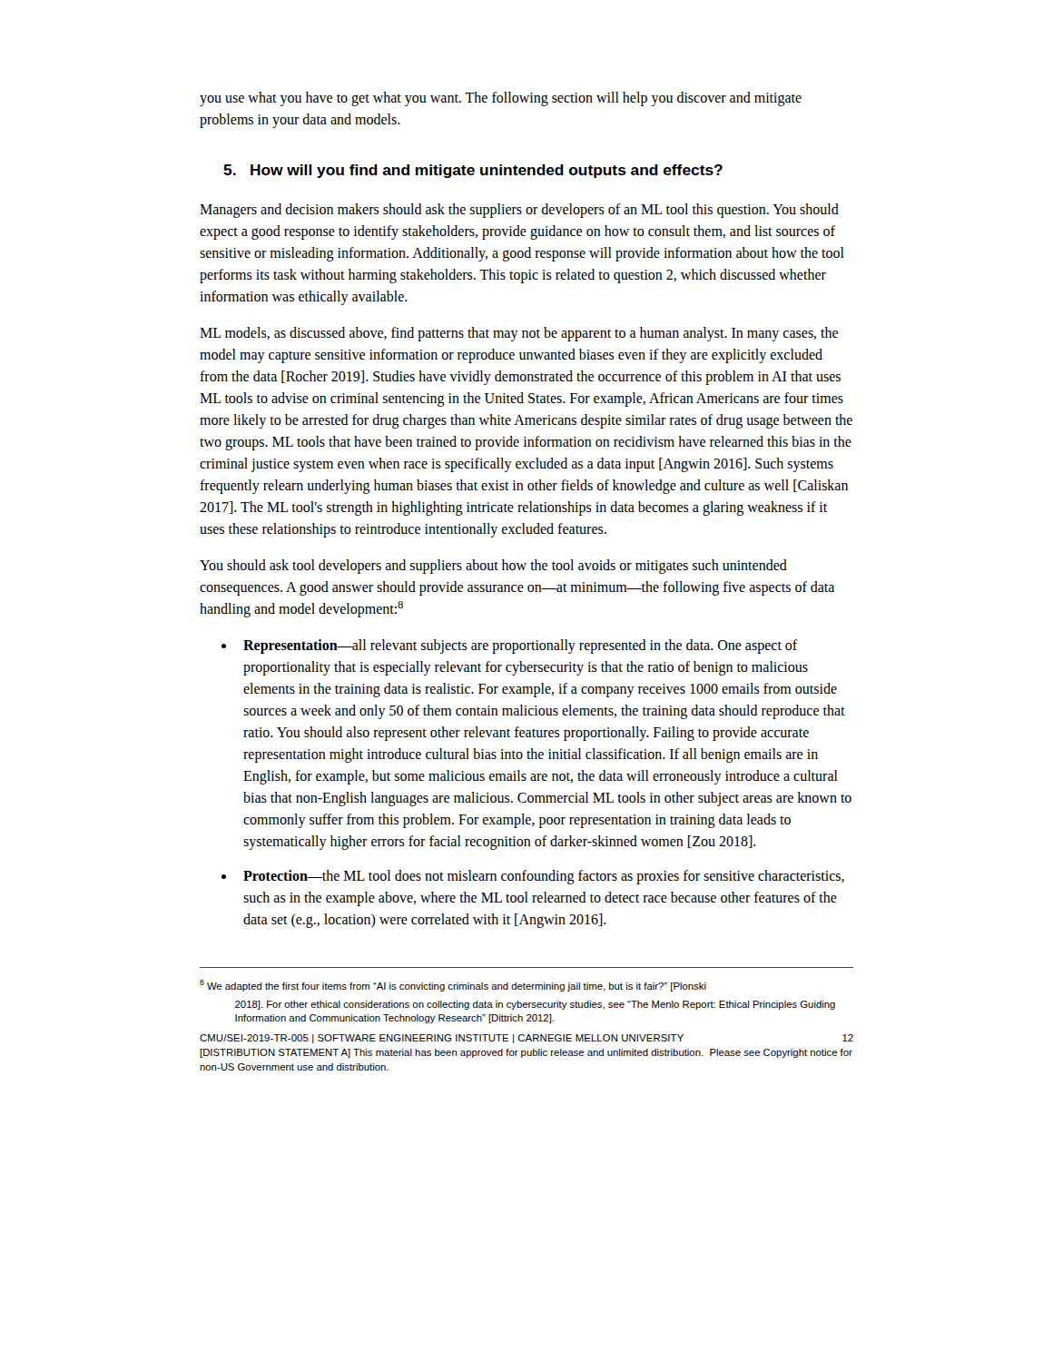you use what you have to get what you want. The following section will help you discover and mitigate problems in your data and models.
5. How will you find and mitigate unintended outputs and effects?
Managers and decision makers should ask the suppliers or developers of an ML tool this question. You should expect a good response to identify stakeholders, provide guidance on how to consult them, and list sources of sensitive or misleading information. Additionally, a good response will provide information about how the tool performs its task without harming stakeholders. This topic is related to question 2, which discussed whether information was ethically available.
ML models, as discussed above, find patterns that may not be apparent to a human analyst. In many cases, the model may capture sensitive information or reproduce unwanted biases even if they are explicitly excluded from the data [Rocher 2019]. Studies have vividly demonstrated the occurrence of this problem in AI that uses ML tools to advise on criminal sentencing in the United States. For example, African Americans are four times more likely to be arrested for drug charges than white Americans despite similar rates of drug usage between the two groups. ML tools that have been trained to provide information on recidivism have relearned this bias in the criminal justice system even when race is specifically excluded as a data input [Angwin 2016]. Such systems frequently relearn underlying human biases that exist in other fields of knowledge and culture as well [Caliskan 2017]. The ML tool's strength in highlighting intricate relationships in data becomes a glaring weakness if it uses these relationships to reintroduce intentionally excluded features.
You should ask tool developers and suppliers about how the tool avoids or mitigates such unintended consequences. A good answer should provide assurance on—at minimum—the following five aspects of data handling and model development:8
Representation—all relevant subjects are proportionally represented in the data. One aspect of proportionality that is especially relevant for cybersecurity is that the ratio of benign to malicious elements in the training data is realistic. For example, if a company receives 1000 emails from outside sources a week and only 50 of them contain malicious elements, the training data should reproduce that ratio. You should also represent other relevant features proportionally. Failing to provide accurate representation might introduce cultural bias into the initial classification. If all benign emails are in English, for example, but some malicious emails are not, the data will erroneously introduce a cultural bias that non-English languages are malicious. Commercial ML tools in other subject areas are known to commonly suffer from this problem. For example, poor representation in training data leads to systematically higher errors for facial recognition of darker-skinned women [Zou 2018].
Protection—the ML tool does not mislearn confounding factors as proxies for sensitive characteristics, such as in the example above, where the ML tool relearned to detect race because other features of the data set (e.g., location) were correlated with it [Angwin 2016].
8 We adapted the first four items from “AI is convicting criminals and determining jail time, but is it fair?” [Plonski
2018]. For other ethical considerations on collecting data in cybersecurity studies, see “The Menlo Report: Ethical Principles Guiding Information and Communication Technology Research” [Dittrich 2012].
CMU/SEI-2019-TR-005 | SOFTWARE ENGINEERING INSTITUTE | CARNEGIE MELLON UNIVERSITY 12
[DISTRIBUTION STATEMENT A] This material has been approved for public release and unlimited distribution. Please see Copyright notice for non-US Government use and distribution.